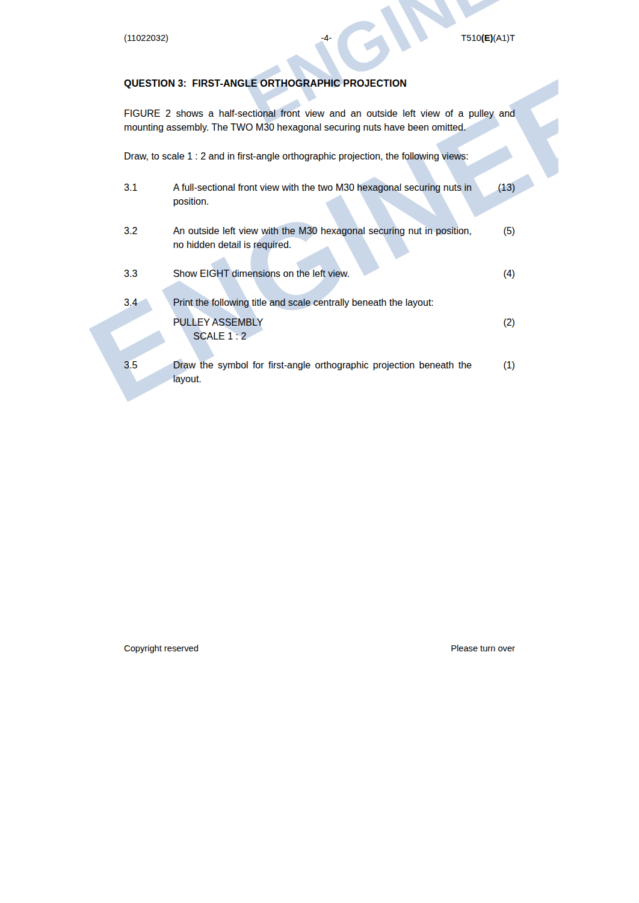ENGINEERING ENGINEERING
(11022032)
-4-
T510(E)(A1)T
QUESTION 3: FIRST-ANGLE ORTHOGRAPHIC PROJECTION
FIGURE 2 shows a half-sectional front view and an outside left view of a pulley and mounting assembly. The TWO M30 hexagonal securing nuts have been omitted.
Draw, to scale 1 : 2 and in first-angle orthographic projection, the following views:
| 3.1 | A full-sectional front view with the two M30 hexagonal securing nuts in position. | (13) |
| 3.2 | An outside left view with the M30 hexagonal securing nut in position, no hidden detail is required. | (5) |
| 3.3 | Show EIGHT dimensions on the left view. | (4) |
| 3.4 | Print the following title and scale centrally beneath the layout: | |
| | PULLEY ASSEMBLY SCALE 1 : 2 | (2) |
| 3.5 | Draw the symbol for first-angle orthographic projection beneath the layout. | (1) |
Copyright reserved
Please turn over